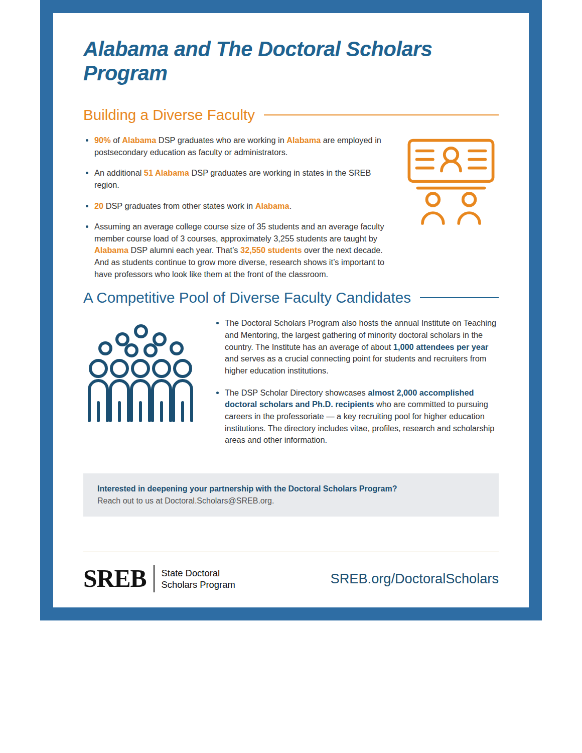Alabama and The Doctoral Scholars Program
Building a Diverse Faculty
90% of Alabama DSP graduates who are working in Alabama are employed in postsecondary education as faculty or administrators.
An additional 51 Alabama DSP graduates are working in states in the SREB region.
20 DSP graduates from other states work in Alabama.
Assuming an average college course size of 35 students and an average faculty member course load of 3 courses, approximately 3,255 students are taught by Alabama DSP alumni each year. That’s 32,550 students over the next decade. And as students continue to grow more diverse, research shows it’s important to have professors who look like them at the front of the classroom.
A Competitive Pool of Diverse Faculty Candidates
The Doctoral Scholars Program also hosts the annual Institute on Teaching and Mentoring, the largest gathering of minority doctoral scholars in the country. The Institute has an average of about 1,000 attendees per year and serves as a crucial connecting point for students and recruiters from higher education institutions.
The DSP Scholar Directory showcases almost 2,000 accomplished doctoral scholars and Ph.D. recipients who are committed to pursuing careers in the professoriate — a key recruiting pool for higher education institutions. The directory includes vitae, profiles, research and scholarship areas and other information.
Interested in deepening your partnership with the Doctoral Scholars Program?
Reach out to us at Doctoral.Scholars@SREB.org.
SREB State Doctoral
Scholars Program
SREB.org/DoctoralScholars